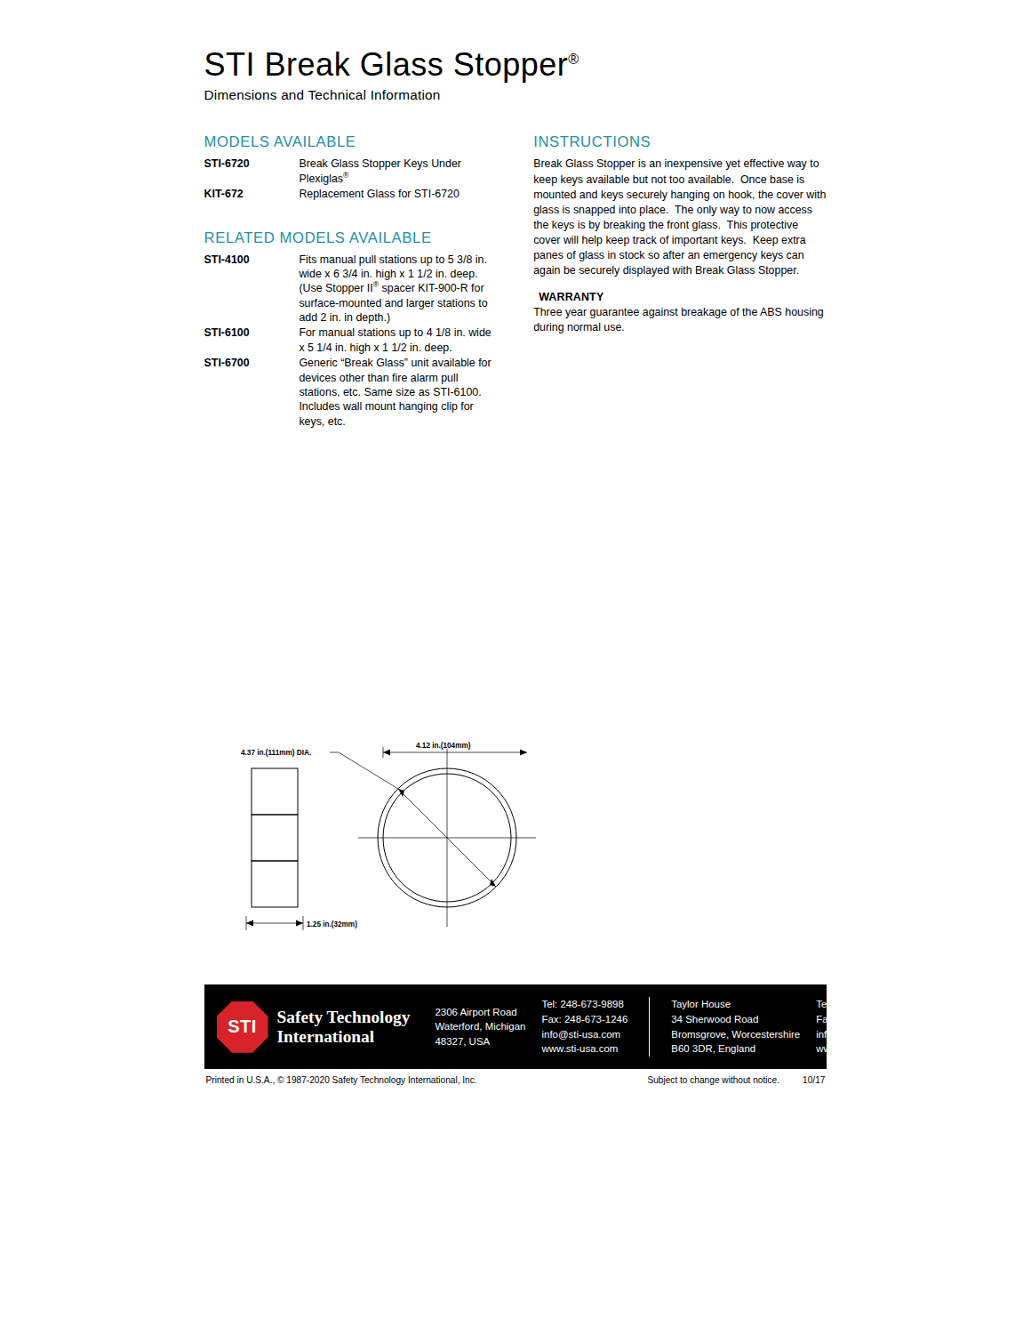STI Break Glass Stopper®
Dimensions and Technical Information
Models Available
| STI-6720 | Break Glass Stopper Keys Under Plexiglas ® |
| KIT-672 | Replacement Glass for STI-6720 |
Related Models Available
| STI-4100 | Fits manual pull stations up to 5 3/8 in. wide x 6 3/4 in. high x 1 1/2 in. deep. (Use Stopper II ® spacer KIT-900-R for surface-mounted and larger stations to add 2 in. in depth.) |
| STI-6100 | For manual stations up to 4 1/8 in. wide x 5 1/4 in. high x 1 1/2 in. deep. |
| STI-6700 | Generic “Break Glass” unit available for devices other than fire alarm pull stations, etc. Same size as STI-6100. Includes wall mount hanging clip for keys, etc. |
Instructions
Break Glass Stopper is an inexpensive yet effective way to keep keys available but not too available. Once base is mounted and keys securely hanging on hook, the cover with glass is snapped into place. The only way to now access the keys is by breaking the front glass. This protective cover will help keep track of important keys. Keep extra panes of glass in stock so after an emergency keys can again be securely displayed with Break Glass Stopper.
WARRANTY
Three year guarantee against breakage of the ABS housing during normal use.
4.37 in.(111mm) DIA. 4.12 in.(104mm) 1.25 in.(32mm)
STI®
Safety Technology
International
2306 Airport Road
Waterford, Michigan
48327, USA
Tel: 248-673-9898
Fax: 248-673-1246
info@sti-usa.com
www.sti-usa.com
Taylor House
34 Sherwood Road
Bromsgrove, Worcestershire
B60 3DR, England
Tel: +44 (0)1527 520 999
Fax: +44 (0)1527 501 999
info@sti-emea.com
www.sti-emea.com
Printed in U.S.A., © 1987-2020 Safety Technology International, Inc.
Subject to change without notice. 10/17